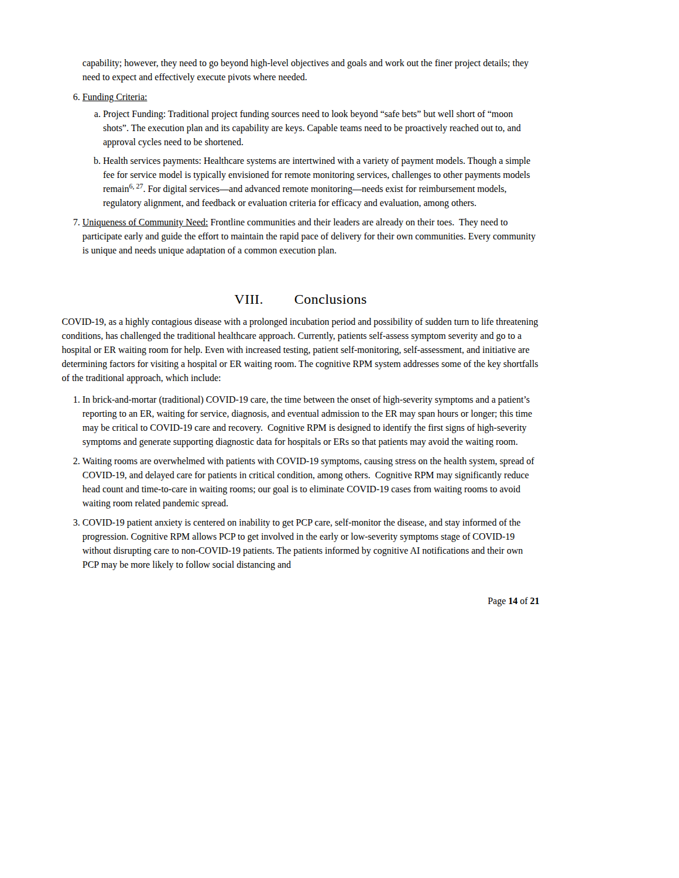capability; however, they need to go beyond high-level objectives and goals and work out the finer project details; they need to expect and effectively execute pivots where needed.
Funding Criteria:
Project Funding: Traditional project funding sources need to look beyond “safe bets” but well short of “moon shots”. The execution plan and its capability are keys. Capable teams need to be proactively reached out to, and approval cycles need to be shortened.
Health services payments: Healthcare systems are intertwined with a variety of payment models. Though a simple fee for service model is typically envisioned for remote monitoring services, challenges to other payments models remain6, 27. For digital services—and advanced remote monitoring—needs exist for reimbursement models, regulatory alignment, and feedback or evaluation criteria for efficacy and evaluation, among others.
Uniqueness of Community Need: Frontline communities and their leaders are already on their toes. They need to participate early and guide the effort to maintain the rapid pace of delivery for their own communities. Every community is unique and needs unique adaptation of a common execution plan.
VIII. Conclusions
COVID-19, as a highly contagious disease with a prolonged incubation period and possibility of sudden turn to life threatening conditions, has challenged the traditional healthcare approach. Currently, patients self-assess symptom severity and go to a hospital or ER waiting room for help. Even with increased testing, patient self-monitoring, self-assessment, and initiative are determining factors for visiting a hospital or ER waiting room. The cognitive RPM system addresses some of the key shortfalls of the traditional approach, which include:
In brick-and-mortar (traditional) COVID-19 care, the time between the onset of high-severity symptoms and a patient’s reporting to an ER, waiting for service, diagnosis, and eventual admission to the ER may span hours or longer; this time may be critical to COVID-19 care and recovery. Cognitive RPM is designed to identify the first signs of high-severity symptoms and generate supporting diagnostic data for hospitals or ERs so that patients may avoid the waiting room.
Waiting rooms are overwhelmed with patients with COVID-19 symptoms, causing stress on the health system, spread of COVID-19, and delayed care for patients in critical condition, among others. Cognitive RPM may significantly reduce head count and time-to-care in waiting rooms; our goal is to eliminate COVID-19 cases from waiting rooms to avoid waiting room related pandemic spread.
COVID-19 patient anxiety is centered on inability to get PCP care, self-monitor the disease, and stay informed of the progression. Cognitive RPM allows PCP to get involved in the early or low-severity symptoms stage of COVID-19 without disrupting care to non-COVID-19 patients. The patients informed by cognitive AI notifications and their own PCP may be more likely to follow social distancing and
Page 14 of 21